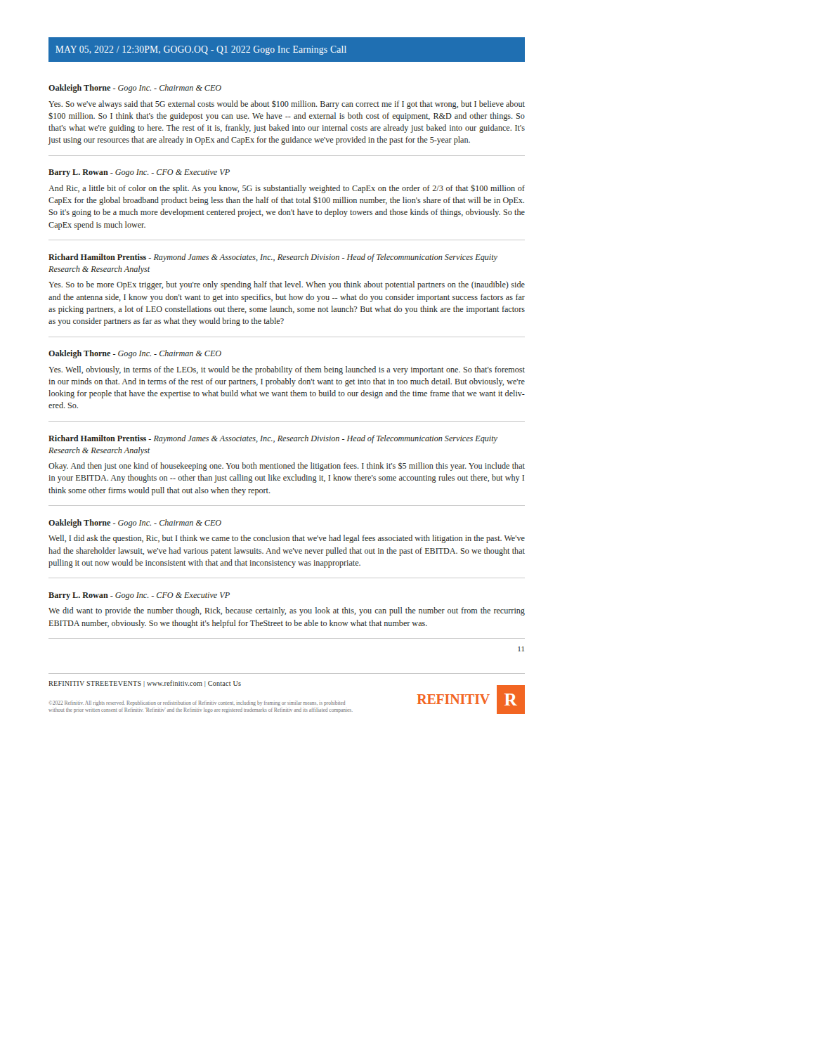MAY 05, 2022 / 12:30PM, GOGO.OQ - Q1 2022 Gogo Inc Earnings Call
Oakleigh Thorne - Gogo Inc. - Chairman & CEO
Yes. So we've always said that 5G external costs would be about $100 million. Barry can correct me if I got that wrong, but I believe about $100 million. So I think that's the guidepost you can use. We have -- and external is both cost of equipment, R&D and other things. So that's what we're guiding to here. The rest of it is, frankly, just baked into our internal costs are already just baked into our guidance. It's just using our resources that are already in OpEx and CapEx for the guidance we've provided in the past for the 5-year plan.
Barry L. Rowan - Gogo Inc. - CFO & Executive VP
And Ric, a little bit of color on the split. As you know, 5G is substantially weighted to CapEx on the order of 2/3 of that $100 million of CapEx for the global broadband product being less than the half of that total $100 million number, the lion's share of that will be in OpEx. So it's going to be a much more development centered project, we don't have to deploy towers and those kinds of things, obviously. So the CapEx spend is much lower.
Richard Hamilton Prentiss - Raymond James & Associates, Inc., Research Division - Head of Telecommunication Services Equity Research & Research Analyst
Yes. So to be more OpEx trigger, but you're only spending half that level. When you think about potential partners on the (inaudible) side and the antenna side, I know you don't want to get into specifics, but how do you -- what do you consider important success factors as far as picking partners, a lot of LEO constellations out there, some launch, some not launch? But what do you think are the important factors as you consider partners as far as what they would bring to the table?
Oakleigh Thorne - Gogo Inc. - Chairman & CEO
Yes. Well, obviously, in terms of the LEOs, it would be the probability of them being launched is a very important one. So that's foremost in our minds on that. And in terms of the rest of our partners, I probably don't want to get into that in too much detail. But obviously, we're looking for people that have the expertise to what build what we want them to build to our design and the time frame that we want it delivered. So.
Richard Hamilton Prentiss - Raymond James & Associates, Inc., Research Division - Head of Telecommunication Services Equity Research & Research Analyst
Okay. And then just one kind of housekeeping one. You both mentioned the litigation fees. I think it's $5 million this year. You include that in your EBITDA. Any thoughts on -- other than just calling out like excluding it, I know there's some accounting rules out there, but why I think some other firms would pull that out also when they report.
Oakleigh Thorne - Gogo Inc. - Chairman & CEO
Well, I did ask the question, Ric, but I think we came to the conclusion that we've had legal fees associated with litigation in the past. We've had the shareholder lawsuit, we've had various patent lawsuits. And we've never pulled that out in the past of EBITDA. So we thought that pulling it out now would be inconsistent with that and that inconsistency was inappropriate.
Barry L. Rowan - Gogo Inc. - CFO & Executive VP
We did want to provide the number though, Rick, because certainly, as you look at this, you can pull the number out from the recurring EBITDA number, obviously. So we thought it's helpful for TheStreet to be able to know what that number was.
11
REFINITIV STREETEVENTS | www.refinitiv.com | Contact Us
©2022 Refinitiv. All rights reserved. Republication or redistribution of Refinitiv content, including by framing or similar means, is prohibited without the prior written consent of Refinitiv. 'Refinitiv' and the Refinitiv logo are registered trademarks of Refinitiv and its affiliated companies.
REFINITIV
R